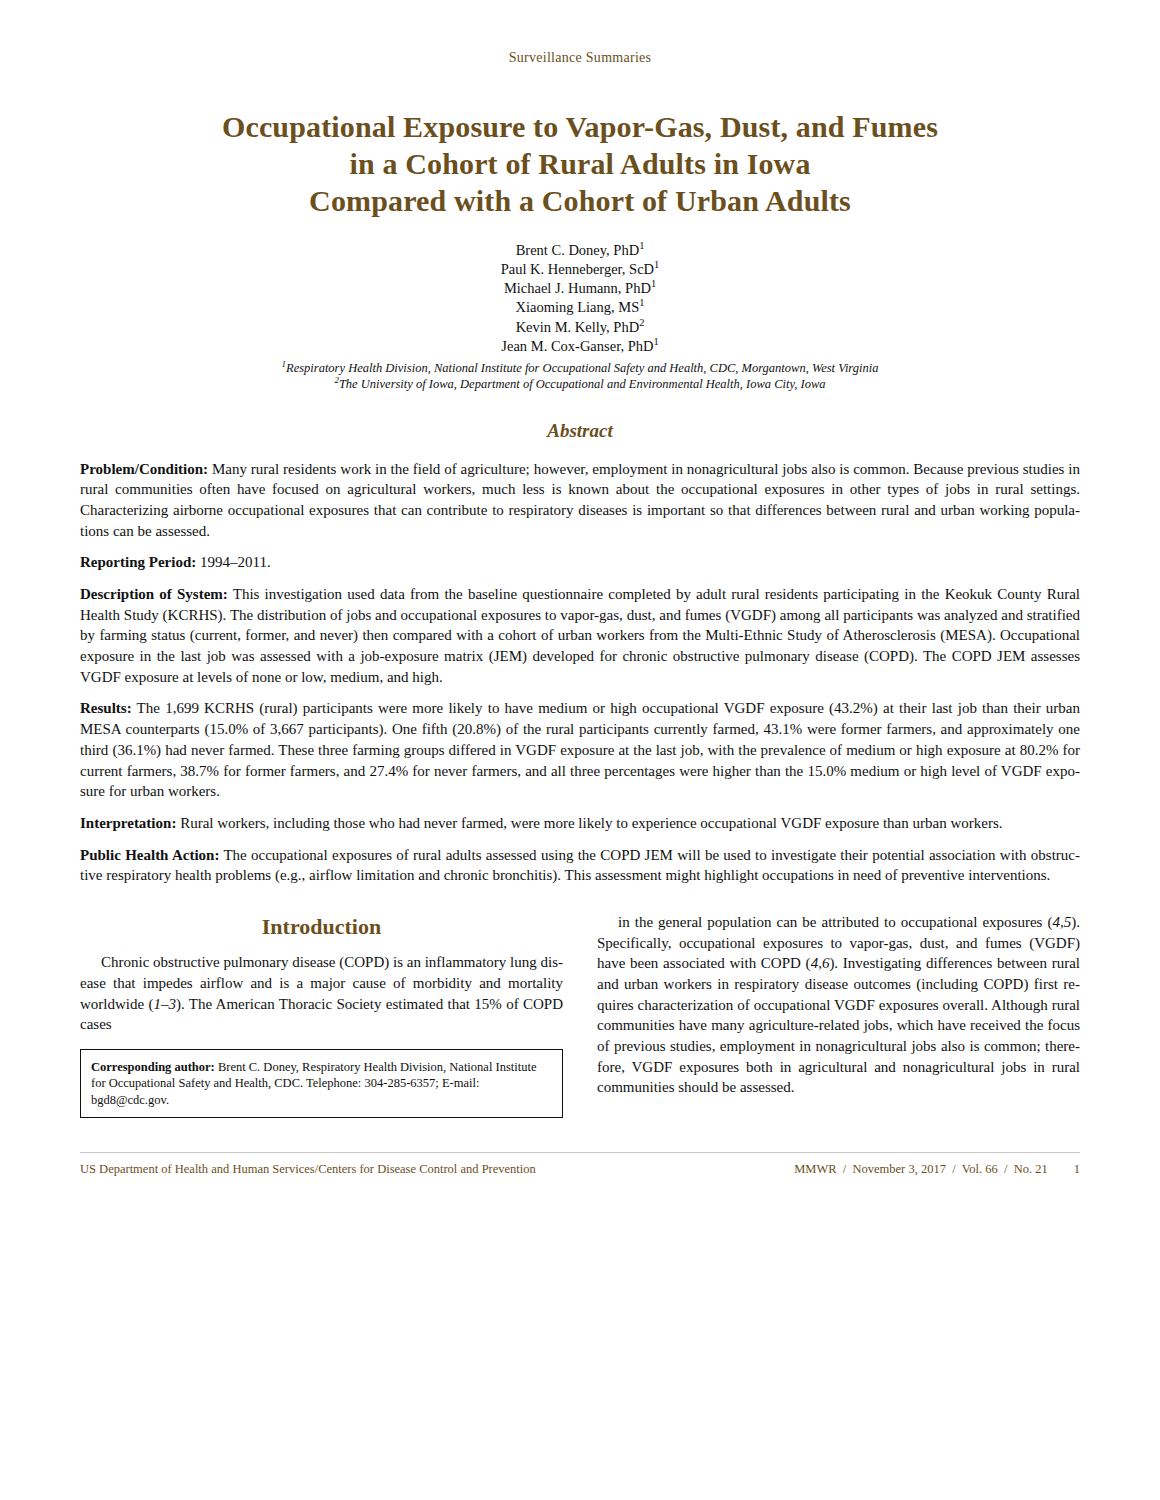Surveillance Summaries
Occupational Exposure to Vapor-Gas, Dust, and Fumes
in a Cohort of Rural Adults in Iowa
Compared with a Cohort of Urban Adults
Brent C. Doney, PhD1 Paul K. Henneberger, ScD1 Michael J. Humann, PhD1 Xiaoming Liang, MS1 Kevin M. Kelly, PhD2 Jean M. Cox-Ganser, PhD1
1Respiratory Health Division, National Institute for Occupational Safety and Health, CDC, Morgantown, West Virginia
2The University of Iowa, Department of Occupational and Environmental Health, Iowa City, Iowa
Abstract
Problem/Condition: Many rural residents work in the field of agriculture; however, employment in nonagricultural jobs also is common. Because previous studies in rural communities often have focused on agricultural workers, much less is known about the occupational exposures in other types of jobs in rural settings. Characterizing airborne occupational exposures that can contribute to respiratory diseases is important so that differences between rural and urban working populations can be assessed.
Reporting Period: 1994–2011.
Description of System: This investigation used data from the baseline questionnaire completed by adult rural residents participating in the Keokuk County Rural Health Study (KCRHS). The distribution of jobs and occupational exposures to vapor-gas, dust, and fumes (VGDF) among all participants was analyzed and stratified by farming status (current, former, and never) then compared with a cohort of urban workers from the Multi-Ethnic Study of Atherosclerosis (MESA). Occupational exposure in the last job was assessed with a job-exposure matrix (JEM) developed for chronic obstructive pulmonary disease (COPD). The COPD JEM assesses VGDF exposure at levels of none or low, medium, and high.
Results: The 1,699 KCRHS (rural) participants were more likely to have medium or high occupational VGDF exposure (43.2%) at their last job than their urban MESA counterparts (15.0% of 3,667 participants). One fifth (20.8%) of the rural participants currently farmed, 43.1% were former farmers, and approximately one third (36.1%) had never farmed. These three farming groups differed in VGDF exposure at the last job, with the prevalence of medium or high exposure at 80.2% for current farmers, 38.7% for former farmers, and 27.4% for never farmers, and all three percentages were higher than the 15.0% medium or high level of VGDF exposure for urban workers.
Interpretation: Rural workers, including those who had never farmed, were more likely to experience occupational VGDF exposure than urban workers.
Public Health Action: The occupational exposures of rural adults assessed using the COPD JEM will be used to investigate their potential association with obstructive respiratory health problems (e.g., airflow limitation and chronic bronchitis). This assessment might highlight occupations in need of preventive interventions.
Introduction
Chronic obstructive pulmonary disease (COPD) is an inflammatory lung disease that impedes airflow and is a major cause of morbidity and mortality worldwide (1–3). The American Thoracic Society estimated that 15% of COPD cases
Corresponding author: Brent C. Doney, Respiratory Health Division, National Institute for Occupational Safety and Health, CDC. Telephone: 304-285-6357; E-mail: bgd8@cdc.gov.
in the general population can be attributed to occupational exposures (4,5). Specifically, occupational exposures to vapor-gas, dust, and fumes (VGDF) have been associated with COPD (4,6). Investigating differences between rural and urban workers in respiratory disease outcomes (including COPD) first requires characterization of occupational VGDF exposures overall. Although rural communities have many agriculture-related jobs, which have received the focus of previous studies, employment in nonagricultural jobs also is common; therefore, VGDF exposures both in agricultural and nonagricultural jobs in rural communities should be assessed.
US Department of Health and Human Services/Centers for Disease Control and Prevention
MMWR / November 3, 2017 / Vol. 66 / No. 211